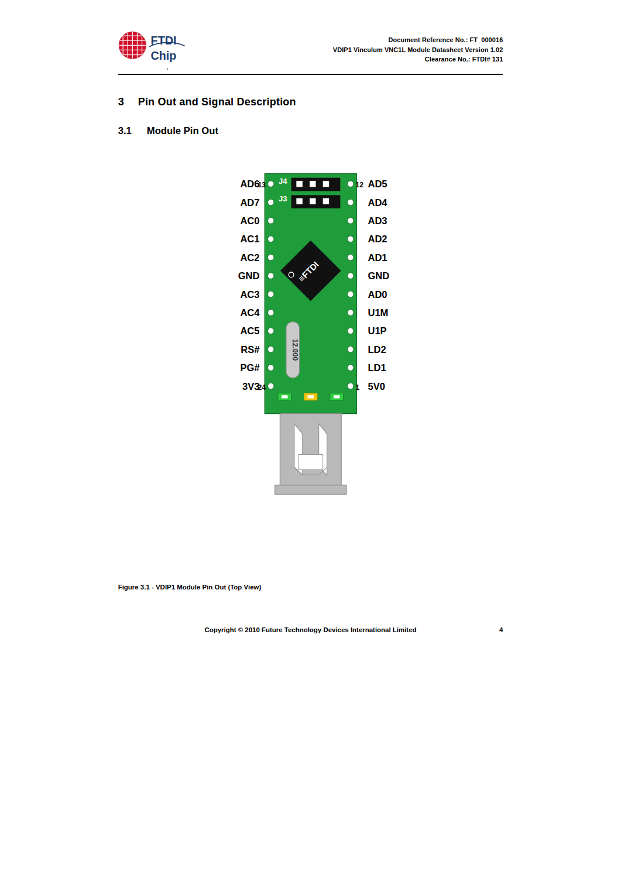FTDI Chip
Document Reference No.: FT_000016
VDIP1 Vinculum VNC1L Module Datasheet Version 1.02
Clearance No.: FTDI# 131
‘
3 Pin Out and Signal Description
3.1 Module Pin Out
J4 J3 ≡FTDI 12.000 AD6 13 AD7 AC0 AC1 AC2 GND AC3 AC4 AC5 RS# PG# 3V3 24 12 AD5 AD4 AD3 AD2 AD1 GND AD0 U1M U1P LD2 LD1 1 5V0
Figure 3.1 - VDIP1 Module Pin Out (Top View)
Copyright © 2010 Future Technology Devices International Limited
4